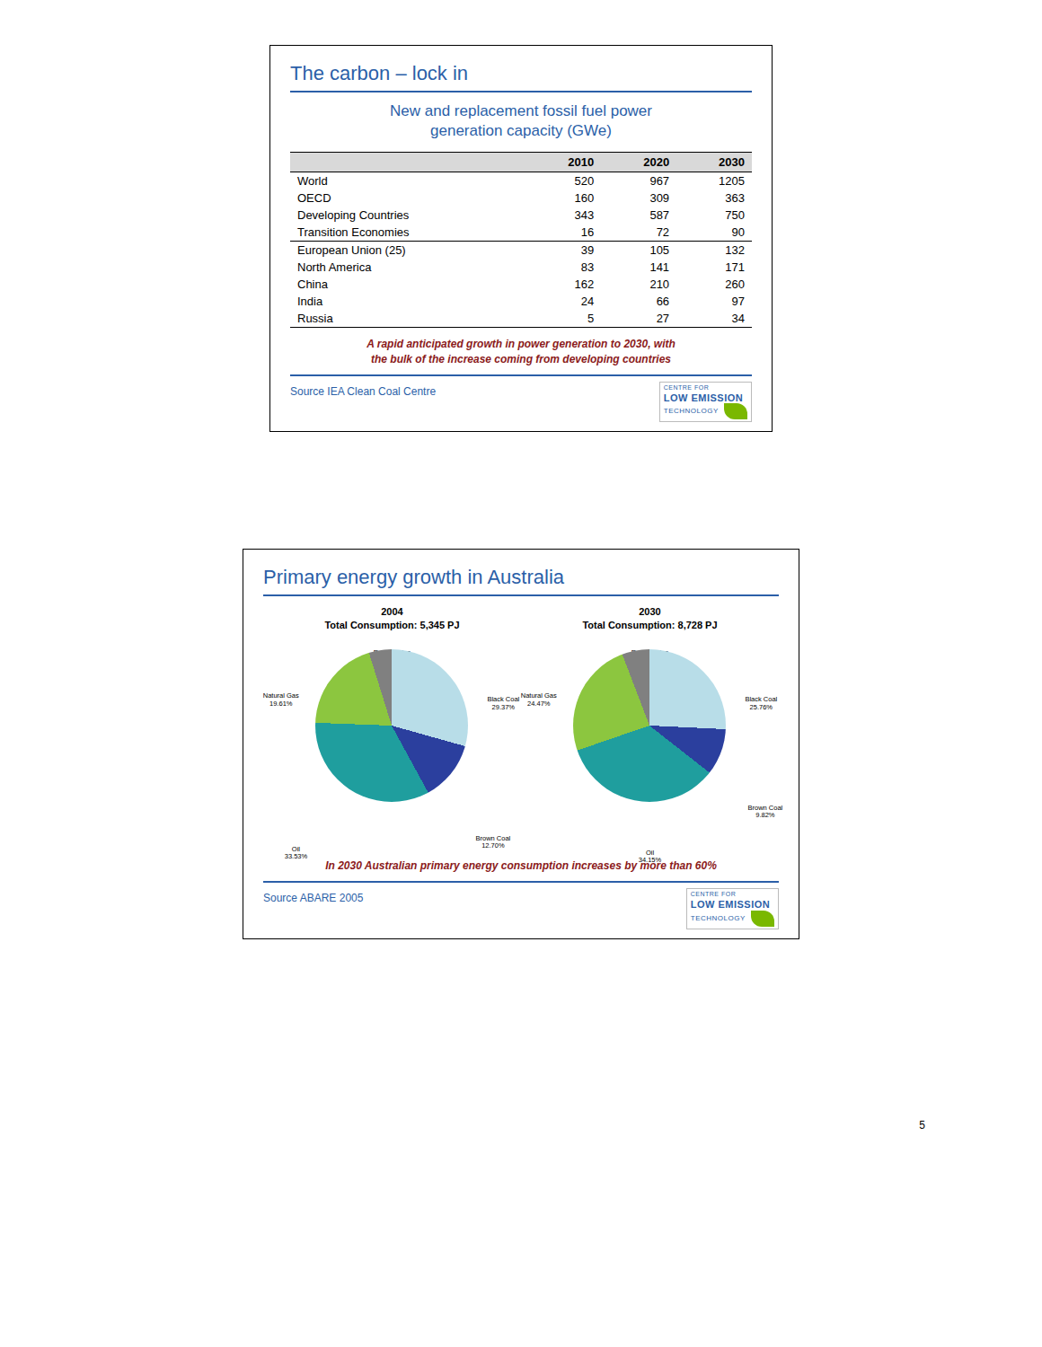The carbon – lock in
New and replacement fossil fuel power
generation capacity (GWe)
| | 2010 | 2020 | 2030 |
| --- | --- | --- | --- |
| World | 520 | 967 | 1205 |
| OECD | 160 | 309 | 363 |
| Developing Countries | 343 | 587 | 750 |
| Transition Economies | 16 | 72 | 90 |
| European Union (25) | 39 | 105 | 132 |
| North America | 83 | 141 | 171 |
| China | 162 | 210 | 260 |
| India | 24 | 66 | 97 |
| Russia | 5 | 27 | 34 |
A rapid anticipated growth in power generation to 2030, with
the bulk of the increase coming from developing countries
Source IEA Clean Coal Centre CENTRE FOR
LOW EMISSION
TECHNOLOGY
Primary energy growth in Australia
2004
Total Consumption: 5,345 PJ
Renewables
4.79%
Natural Gas
19.61%
Black Coal
29.37%
Brown Coal
12.70%
Oil
33.53%
2030
Total Consumption: 8,728 PJ
Renewables
5.80%
Natural Gas
24.47%
Black Coal
25.76%
Brown Coal
9.82%
Oil
34.15%
In 2030 Australian primary energy consumption increases by more than 60%
Source ABARE 2005 CENTRE FOR
LOW EMISSION
TECHNOLOGY
5